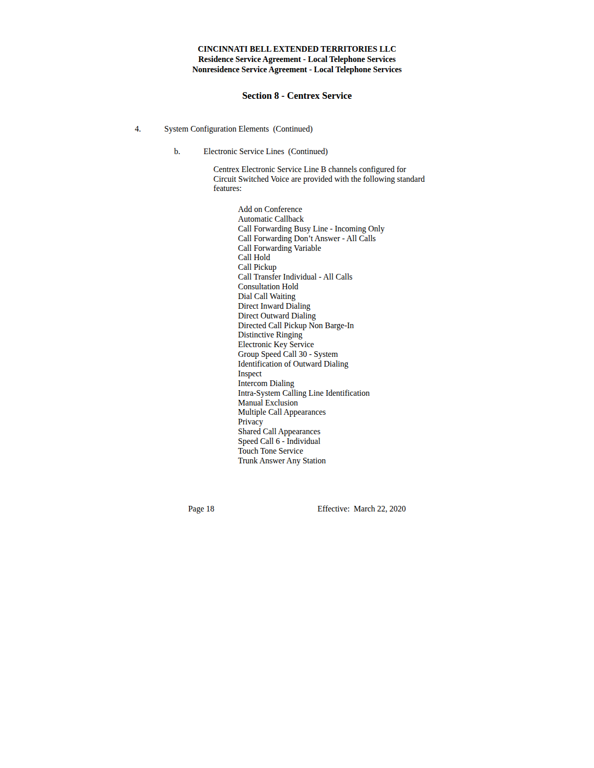CINCINNATI BELL EXTENDED TERRITORIES LLC
Residence Service Agreement - Local Telephone Services
Nonresidence Service Agreement - Local Telephone Services
Section 8 - Centrex Service
4. System Configuration Elements (Continued)
b. Electronic Service Lines (Continued)
Centrex Electronic Service Line B channels configured for Circuit Switched Voice are provided with the following standard features:
Add on Conference
Automatic Callback
Call Forwarding Busy Line - Incoming Only
Call Forwarding Don’t Answer - All Calls
Call Forwarding Variable
Call Hold
Call Pickup
Call Transfer Individual - All Calls
Consultation Hold
Dial Call Waiting
Direct Inward Dialing
Direct Outward Dialing
Directed Call Pickup Non Barge-In
Distinctive Ringing
Electronic Key Service
Group Speed Call 30 - System
Identification of Outward Dialing
Inspect
Intercom Dialing
Intra-System Calling Line Identification
Manual Exclusion
Multiple Call Appearances
Privacy
Shared Call Appearances
Speed Call 6 - Individual
Touch Tone Service
Trunk Answer Any Station
Page 18 Effective: March 22, 2020